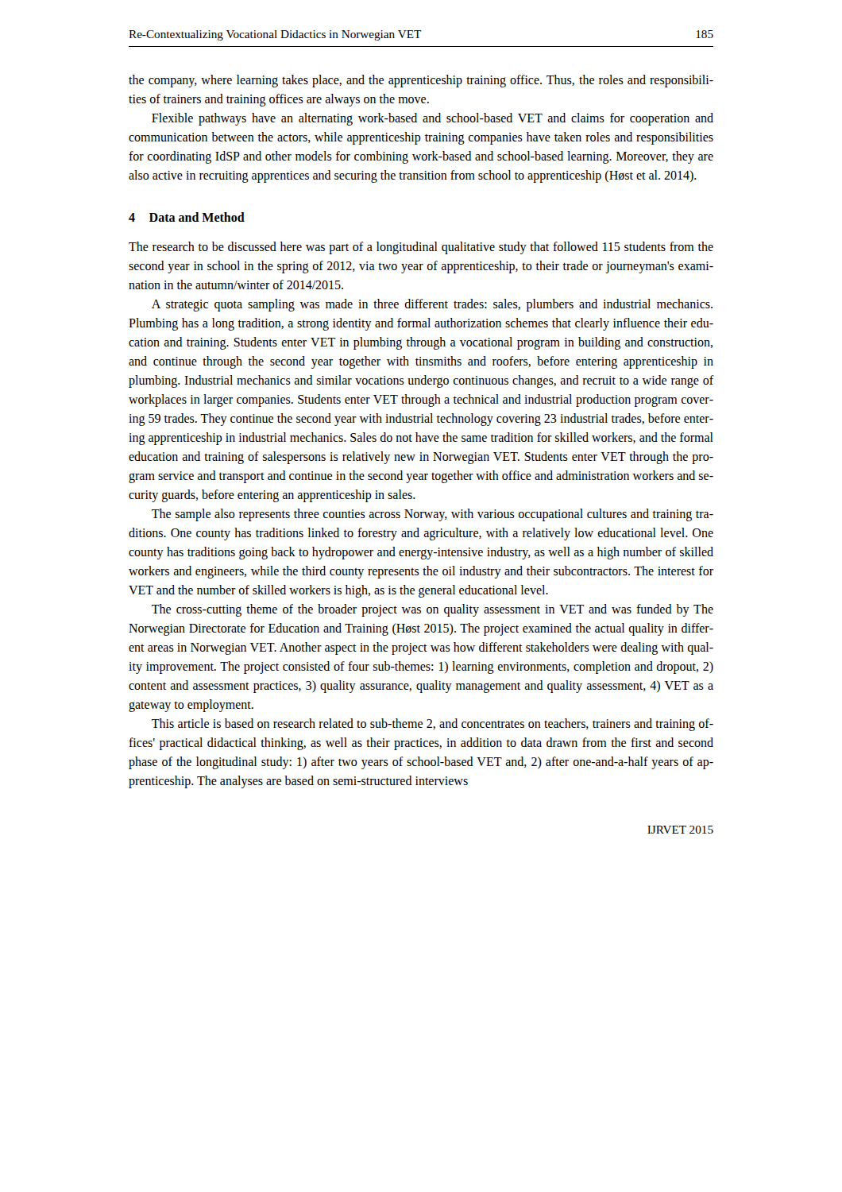Re-Contextualizing Vocational Didactics in Norwegian VET 185
the company, where learning takes place, and the apprenticeship training office. Thus, the roles and responsibilities of trainers and training offices are always on the move.
Flexible pathways have an alternating work-based and school-based VET and claims for cooperation and communication between the actors, while apprenticeship training companies have taken roles and responsibilities for coordinating IdSP and other models for combining work-based and school-based learning. Moreover, they are also active in recruiting apprentices and securing the transition from school to apprenticeship (Høst et al. 2014).
4 Data and Method
The research to be discussed here was part of a longitudinal qualitative study that followed 115 students from the second year in school in the spring of 2012, via two year of apprenticeship, to their trade or journeyman's examination in the autumn/winter of 2014/2015.
A strategic quota sampling was made in three different trades: sales, plumbers and industrial mechanics. Plumbing has a long tradition, a strong identity and formal authorization schemes that clearly influence their education and training. Students enter VET in plumbing through a vocational program in building and construction, and continue through the second year together with tinsmiths and roofers, before entering apprenticeship in plumbing. Industrial mechanics and similar vocations undergo continuous changes, and recruit to a wide range of workplaces in larger companies. Students enter VET through a technical and industrial production program covering 59 trades. They continue the second year with industrial technology covering 23 industrial trades, before entering apprenticeship in industrial mechanics. Sales do not have the same tradition for skilled workers, and the formal education and training of salespersons is relatively new in Norwegian VET. Students enter VET through the program service and transport and continue in the second year together with office and administration workers and security guards, before entering an apprenticeship in sales.
The sample also represents three counties across Norway, with various occupational cultures and training traditions. One county has traditions linked to forestry and agriculture, with a relatively low educational level. One county has traditions going back to hydropower and energy-intensive industry, as well as a high number of skilled workers and engineers, while the third county represents the oil industry and their subcontractors. The interest for VET and the number of skilled workers is high, as is the general educational level.
The cross-cutting theme of the broader project was on quality assessment in VET and was funded by The Norwegian Directorate for Education and Training (Høst 2015). The project examined the actual quality in different areas in Norwegian VET. Another aspect in the project was how different stakeholders were dealing with quality improvement. The project consisted of four sub-themes: 1) learning environments, completion and dropout, 2) content and assessment practices, 3) quality assurance, quality management and quality assessment, 4) VET as a gateway to employment.
This article is based on research related to sub-theme 2, and concentrates on teachers, trainers and training offices' practical didactical thinking, as well as their practices, in addition to data drawn from the first and second phase of the longitudinal study: 1) after two years of school-based VET and, 2) after one-and-a-half years of apprenticeship. The analyses are based on semi-structured interviews
IJRVET 2015